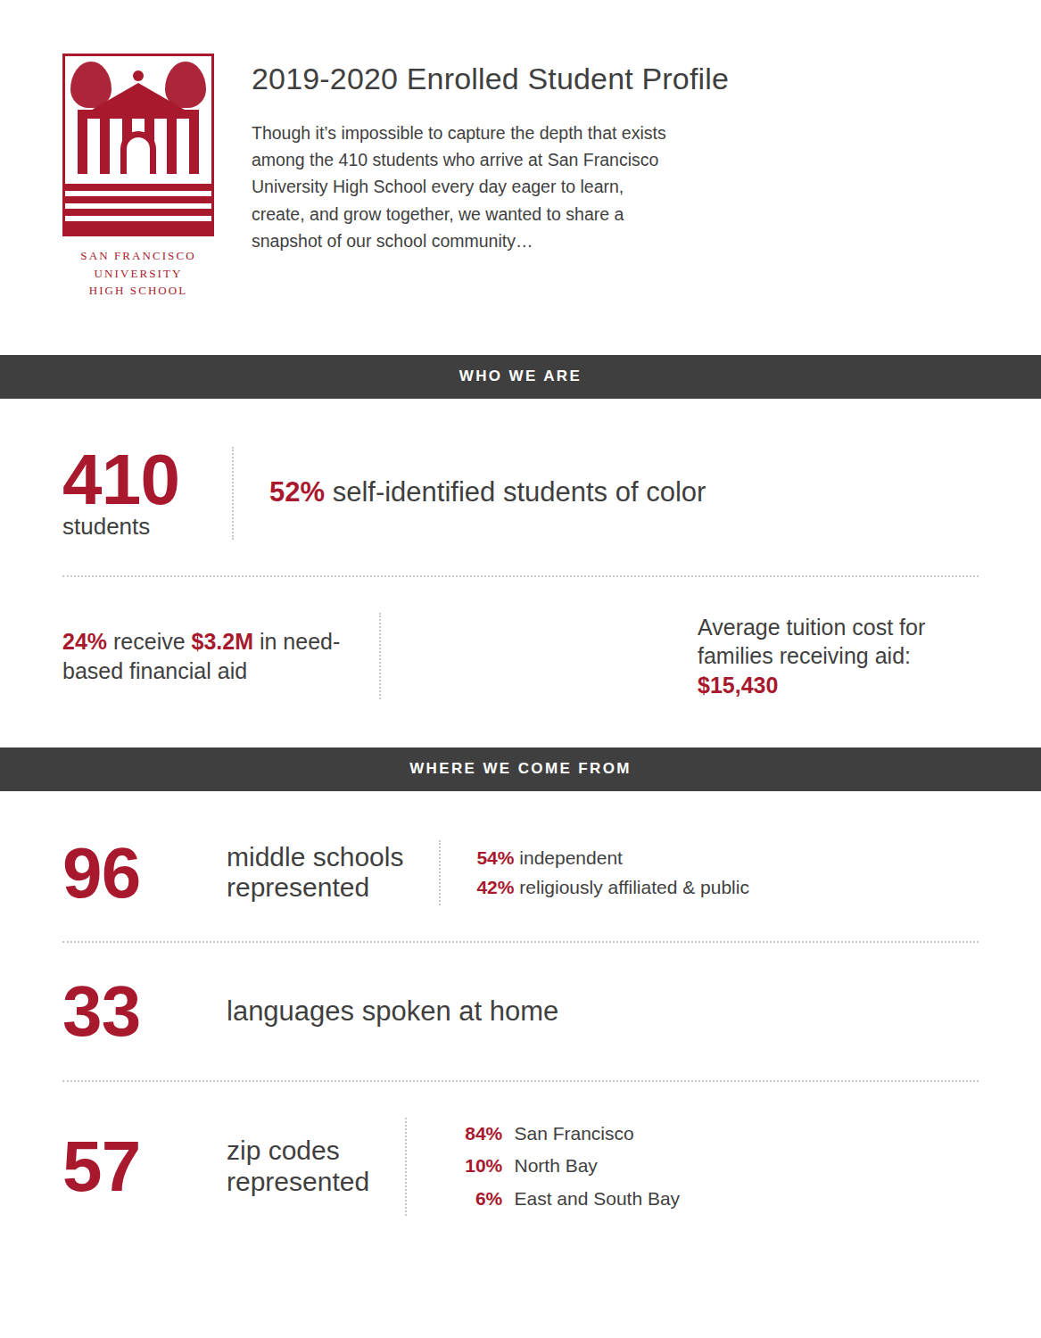San Francisco
University
High School
2019-2020 Enrolled Student Profile
Though it’s impossible to capture the depth that exists among the 410 students who arrive at San Francisco University High School every day eager to learn, create, and grow together, we wanted to share a snapshot of our school community…
Who We Are
410students
52% self-identified students of color
24% receive $3.2M in need-based financial aid
Average tuition cost for families receiving aid: $15,430
Where We Come From
96
middle schools
represented
54% independent
42% religiously affiliated & public
33
languages spoken at home
57
zip codes
represented
84% San Francisco
10% North Bay
6% East and South Bay